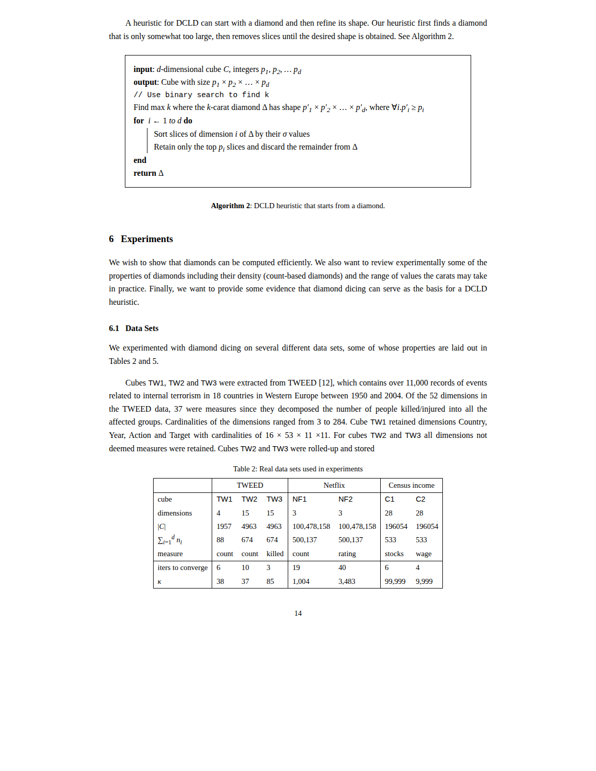A heuristic for DCLD can start with a diamond and then refine its shape. Our heuristic first finds a diamond that is only somewhat too large, then removes slices until the desired shape is obtained. See Algorithm 2.
input: d-dimensional cube C, integers p1, p2, … pd
output: Cube with size p1 × p2 × … × pd
// Use binary search to find k
Find max k where the k-carat diamond Δ has shape p′1 × p′2 × … × p′d, where ∀i.p′i ≥ pi
for i ← 1 to d do
Sort slices of dimension i of Δ by their σ values
Retain only the top pi slices and discard the remainder from Δ
end
return Δ
Algorithm 2: DCLD heuristic that starts from a diamond.
6 Experiments
We wish to show that diamonds can be computed efficiently. We also want to review experimentally some of the properties of diamonds including their density (count-based diamonds) and the range of values the carats may take in practice. Finally, we want to provide some evidence that diamond dicing can serve as the basis for a DCLD heuristic.
6.1 Data Sets
We experimented with diamond dicing on several different data sets, some of whose properties are laid out in Tables 2 and 5.
Cubes TW1, TW2 and TW3 were extracted from TWEED [12], which contains over 11,000 records of events related to internal terrorism in 18 countries in Western Europe between 1950 and 2004. Of the 52 dimensions in the TWEED data, 37 were measures since they decomposed the number of people killed/injured into all the affected groups. Cardinalities of the dimensions ranged from 3 to 284. Cube TW1 retained dimensions Country, Year, Action and Target with cardinalities of 16 × 53 × 11 ×11. For cubes TW2 and TW3 all dimensions not deemed measures were retained. Cubes TW2 and TW3 were rolled-up and stored
Table 2: Real data sets used in experiments
| | TWEED | Netflix | Census income |
| cube | TW1 | TW2 | TW3 | NF1 | NF2 | C1 | C2 |
| dimensions | 4 | 15 | 15 | 3 | 3 | 28 | 28 |
| / C / | 1957 | 4963 | 4963 | 100,478,158 | 100,478,158 | 196054 | 196054 |
| ∑ i =1 d n i | 88 | 674 | 674 | 500,137 | 500,137 | 533 | 533 |
| measure | count | count | killed | count | rating | stocks | wage |
| iters to converge | 6 | 10 | 3 | 19 | 40 | 6 | 4 |
| κ | 38 | 37 | 85 | 1,004 | 3,483 | 99,999 | 9,999 |
14